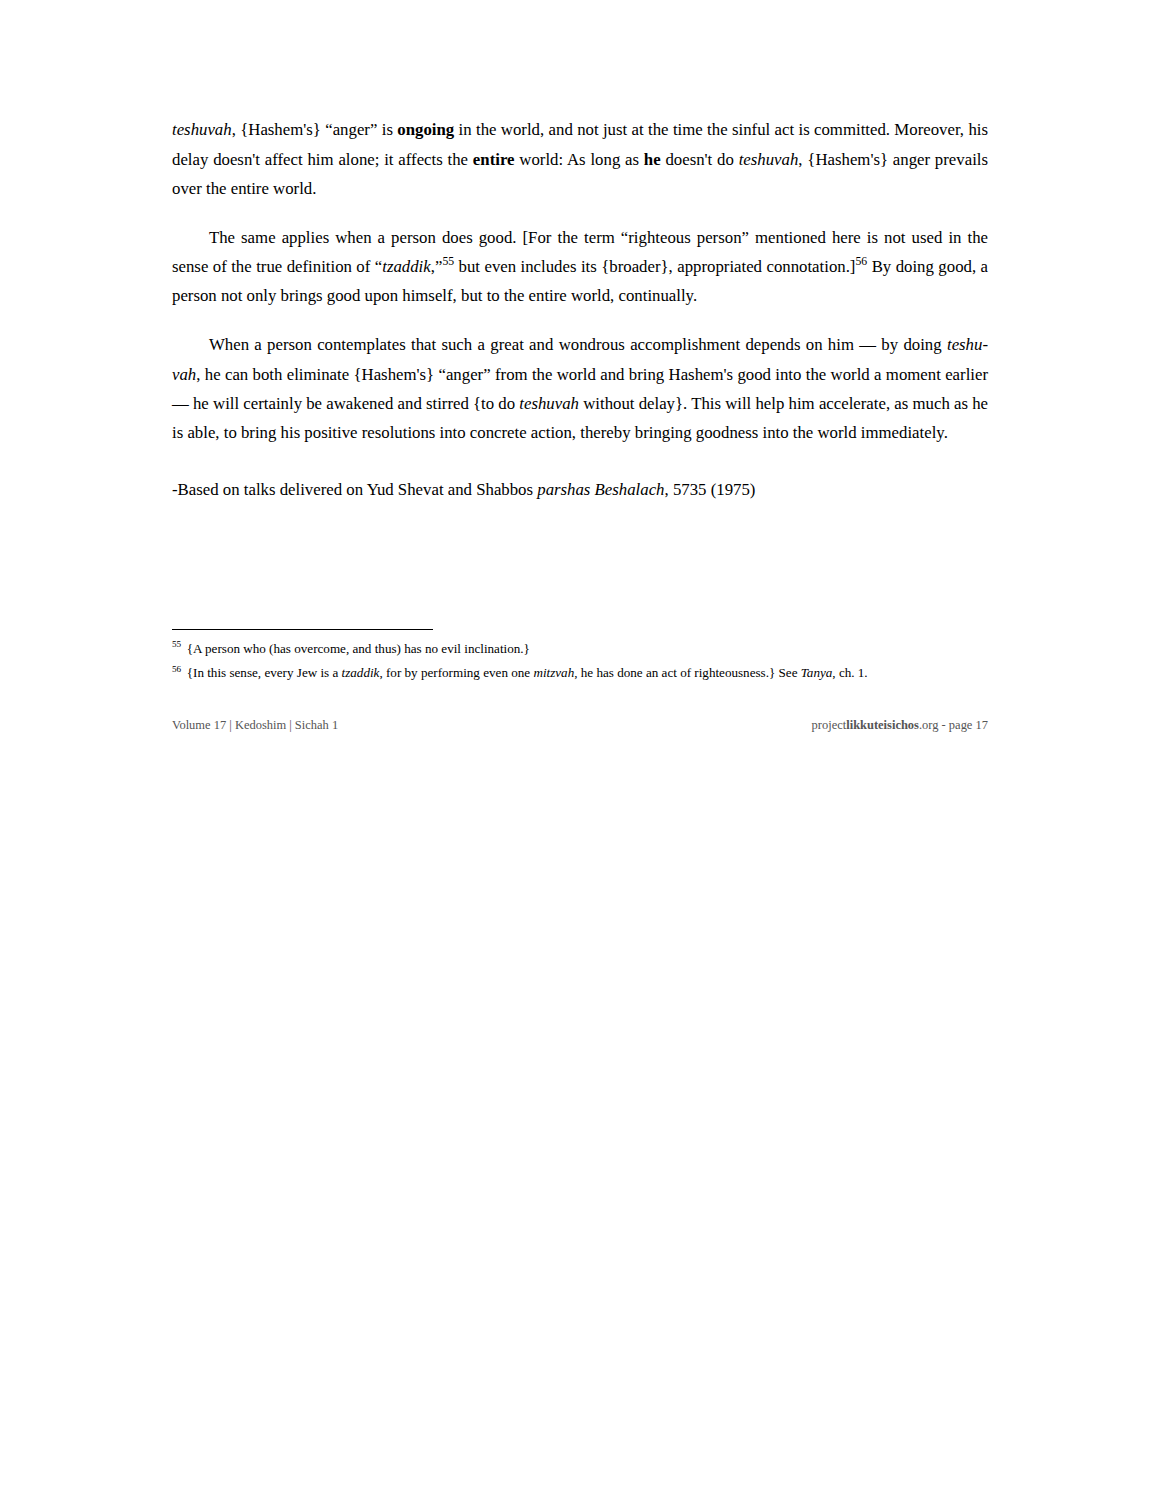teshuvah, {Hashem's} “anger” is ongoing in the world, and not just at the time the sinful act is committed. Moreover, his delay doesn't affect him alone; it affects the entire world: As long as he doesn't do teshuvah, {Hashem's} anger prevails over the entire world.
The same applies when a person does good. [For the term “righteous person” mentioned here is not used in the sense of the true definition of “tzaddik,”55 but even includes its {broader}, appropriated connotation.]56 By doing good, a person not only brings good upon himself, but to the entire world, continually.
When a person contemplates that such a great and wondrous accomplishment depends on him — by doing teshuvah, he can both eliminate {Hashem's} “anger” from the world and bring Hashem's good into the world a moment earlier — he will certainly be awakened and stirred {to do teshuvah without delay}. This will help him accelerate, as much as he is able, to bring his positive resolutions into concrete action, thereby bringing goodness into the world immediately.
-Based on talks delivered on Yud Shevat and Shabbos parshas Beshalach, 5735 (1975)
55 {A person who (has overcome, and thus) has no evil inclination.}
56 {In this sense, every Jew is a tzaddik, for by performing even one mitzvah, he has done an act of righteousness.} See Tanya, ch. 1.
Volume 17 | Kedoshim | Sichah 1
projectlikkuteisichos.org - page 17